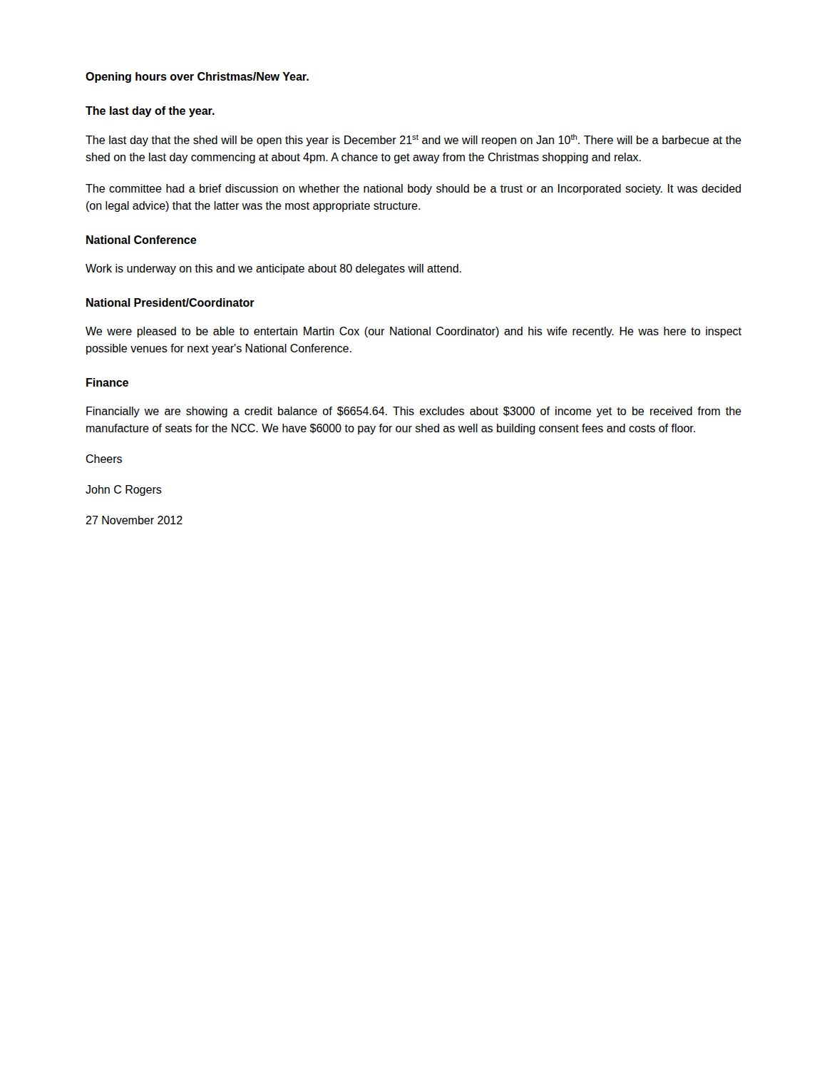Opening hours over Christmas/New Year.
The last day of the year.
The last day that the shed will be open this year is December 21st and we will reopen on Jan 10th. There will be a barbecue at the shed on the last day commencing at about 4pm. A chance to get away from the Christmas shopping and relax.
The committee had a brief discussion on whether the national body should be a trust or an Incorporated society. It was decided (on legal advice) that the latter was the most appropriate structure.
National Conference
Work is underway on this and we anticipate about 80 delegates will attend.
National President/Coordinator
We were pleased to be able to entertain Martin Cox (our National Coordinator) and his wife recently. He was here to inspect possible venues for next year's National Conference.
Finance
Financially we are showing a credit balance of $6654.64. This excludes about $3000 of income yet to be received from the manufacture of seats for the NCC. We have $6000 to pay for our shed as well as building consent fees and costs of floor.
Cheers
John C Rogers
27 November 2012